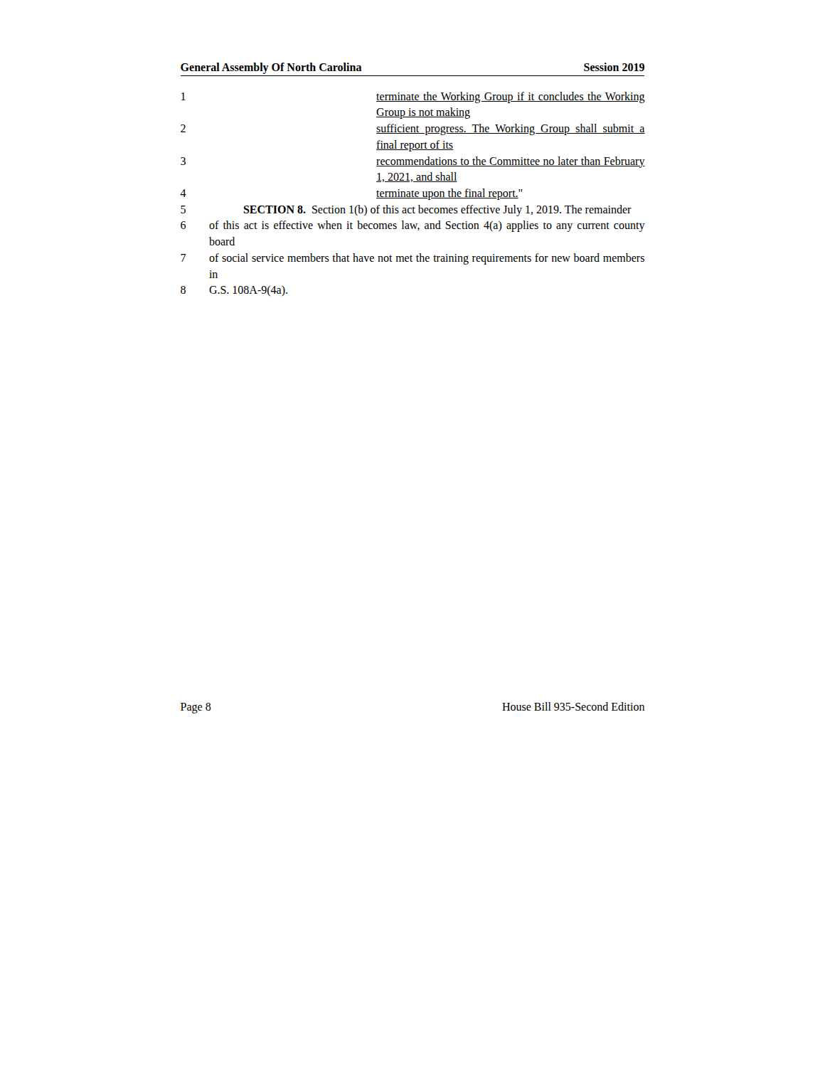General Assembly Of North Carolina
Session 2019
| 1 | terminate the Working Group if it concludes the Working Group is not making |
| 2 | sufficient progress. The Working Group shall submit a final report of its |
| 3 | recommendations to the Committee no later than February 1, 2021, and shall |
| 4 | terminate upon the final report. " |
| 5 | SECTION 8. Section 1(b) of this act becomes effective July 1, 2019. The remainder |
| 6 | of this act is effective when it becomes law, and Section 4(a) applies to any current county board |
| 7 | of social service members that have not met the training requirements for new board members in |
| 8 | G.S. 108A-9(4a). |
Page 8
House Bill 935-Second Edition